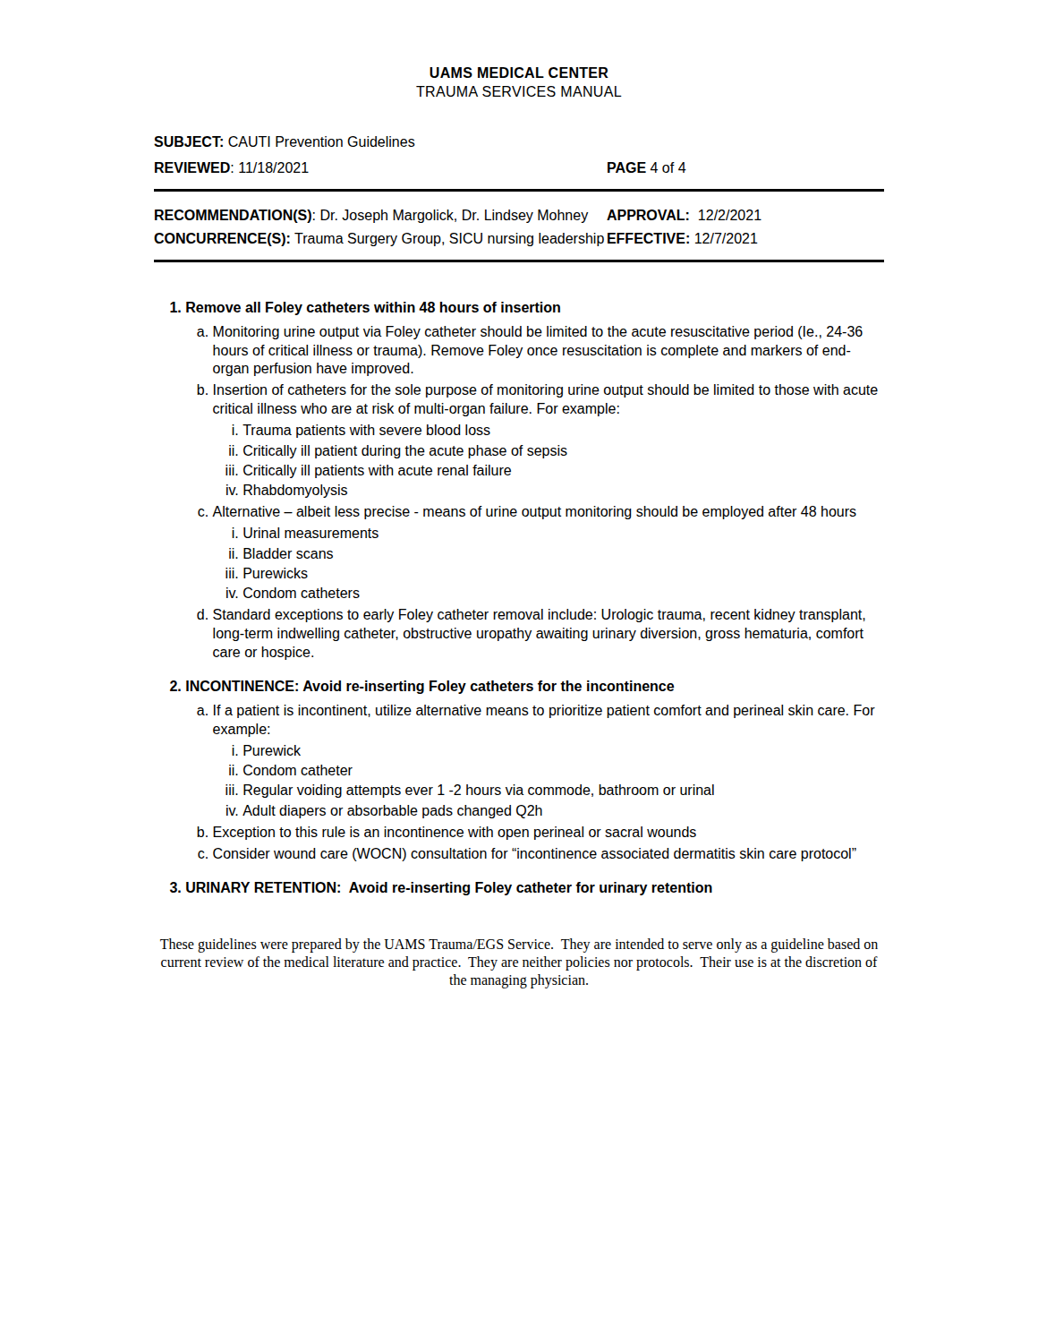UAMS MEDICAL CENTER
TRAUMA SERVICES MANUAL
SUBJECT: CAUTI Prevention Guidelines
| REVIEWED : 11/18/2021 | PAGE 4 of 4 |
| RECOMMENDATION(S) : Dr. Joseph Margolick, Dr. Lindsey Mohney | APPROVAL: 12/2/2021 |
| CONCURRENCE(S): Trauma Surgery Group, SICU nursing leadership | EFFECTIVE: 12/7/2021 |
Remove all Foley catheters within 48 hours of insertion
Monitoring urine output via Foley catheter should be limited to the acute resuscitative period (Ie., 24-36 hours of critical illness or trauma). Remove Foley once resuscitation is complete and markers of end-organ perfusion have improved.
Insertion of catheters for the sole purpose of monitoring urine output should be limited to those with acute critical illness who are at risk of multi-organ failure. For example:
Trauma patients with severe blood loss
Critically ill patient during the acute phase of sepsis
Critically ill patients with acute renal failure
Rhabdomyolysis
Alternative – albeit less precise - means of urine output monitoring should be employed after 48 hours
Urinal measurements
Bladder scans
Purewicks
Condom catheters
Standard exceptions to early Foley catheter removal include: Urologic trauma, recent kidney transplant, long-term indwelling catheter, obstructive uropathy awaiting urinary diversion, gross hematuria, comfort care or hospice.
INCONTINENCE: Avoid re-inserting Foley catheters for the incontinence
If a patient is incontinent, utilize alternative means to prioritize patient comfort and perineal skin care. For example:
Purewick
Condom catheter
Regular voiding attempts ever 1 -2 hours via commode, bathroom or urinal
Adult diapers or absorbable pads changed Q2h
Exception to this rule is an incontinence with open perineal or sacral wounds
Consider wound care (WOCN) consultation for “incontinence associated dermatitis skin care protocol”
URINARY RETENTION: Avoid re-inserting Foley catheter for urinary retention
These guidelines were prepared by the UAMS Trauma/EGS Service. They are intended to serve only as a guideline based on current review of the medical literature and practice. They are neither policies nor protocols. Their use is at the discretion of the managing physician.